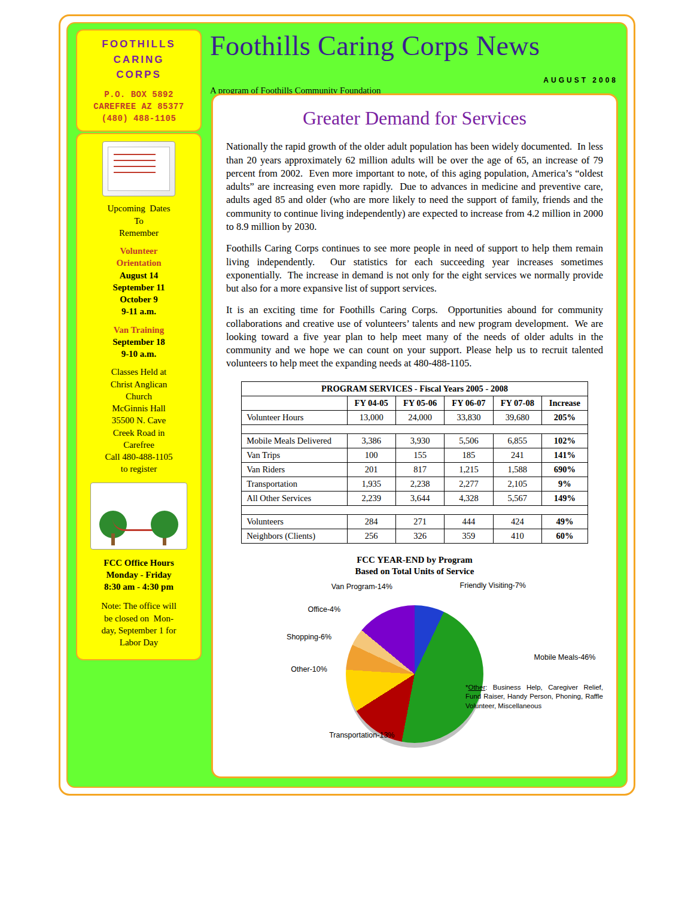FOOTHILLS
CARING
CORPS
P.O. BOX 5892
CAREFREE AZ 85377
(480) 488-1105
Foothills Caring Corps News
AUGUST 2008
A program of Foothills Community Foundation
Upcoming Dates
To
Remember
Volunteer
Orientation
August 14
September 11
October 9
9-11 a.m.
Van Training
September 18
9-10 a.m.
Classes Held at
Christ Anglican
Church
McGinnis Hall
35500 N. Cave
Creek Road in
Carefree
Call 480-488-1105
to register
FCC Office Hours
Monday - Friday
8:30 am - 4:30 pm
Note: The office will
be closed on Mon-
day, September 1 for
Labor Day
Greater Demand for Services
Nationally the rapid growth of the older adult population has been widely documented. In less than 20 years approximately 62 million adults will be over the age of 65, an increase of 79 percent from 2002. Even more important to note, of this aging population, America’s “oldest adults” are increasing even more rapidly. Due to advances in medicine and preventive care, adults aged 85 and older (who are more likely to need the support of family, friends and the community to continue living independently) are expected to increase from 4.2 million in 2000 to 8.9 million by 2030.
Foothills Caring Corps continues to see more people in need of support to help them remain living independently. Our statistics for each succeeding year increases sometimes exponentially. The increase in demand is not only for the eight services we normally provide but also for a more expansive list of support services.
It is an exciting time for Foothills Caring Corps. Opportunities abound for community collaborations and creative use of volunteers’ talents and new program development. We are looking toward a five year plan to help meet many of the needs of older adults in the community and we hope we can count on your support. Please help us to recruit talented volunteers to help meet the expanding needs at 480-488-1105.
PROGRAM SERVICES - Fiscal Years 2005 - 2008
| | FY 04-05 | FY 05-06 | FY 06-07 | FY 07-08 | Increase |
| --- | --- | --- | --- | --- | --- |
| Volunteer Hours | 13,000 | 24,000 | 33,830 | 39,680 | 205% |
| Mobile Meals Delivered | 3,386 | 3,930 | 5,506 | 6,855 | 102% |
| Van Trips | 100 | 155 | 185 | 241 | 141% |
| Van Riders | 201 | 817 | 1,215 | 1,588 | 690% |
| Transportation | 1,935 | 2,238 | 2,277 | 2,105 | 9% |
| All Other Services | 2,239 | 3,644 | 4,328 | 5,567 | 149% |
| Volunteers | 284 | 271 | 444 | 424 | 49% |
| Neighbors (Clients) | 256 | 326 | 359 | 410 | 60% |
FCC YEAR-END by Program
Based on Total Units of Service
Van Program-14% Friendly Visiting-7% Office-4% Shopping-6% Other-10% Transportation-13% Mobile Meals-46%
*Other: Business Help, Caregiver Relief, Fund Raiser, Handy Person, Phoning, Raffle Volunteer, Miscellaneous